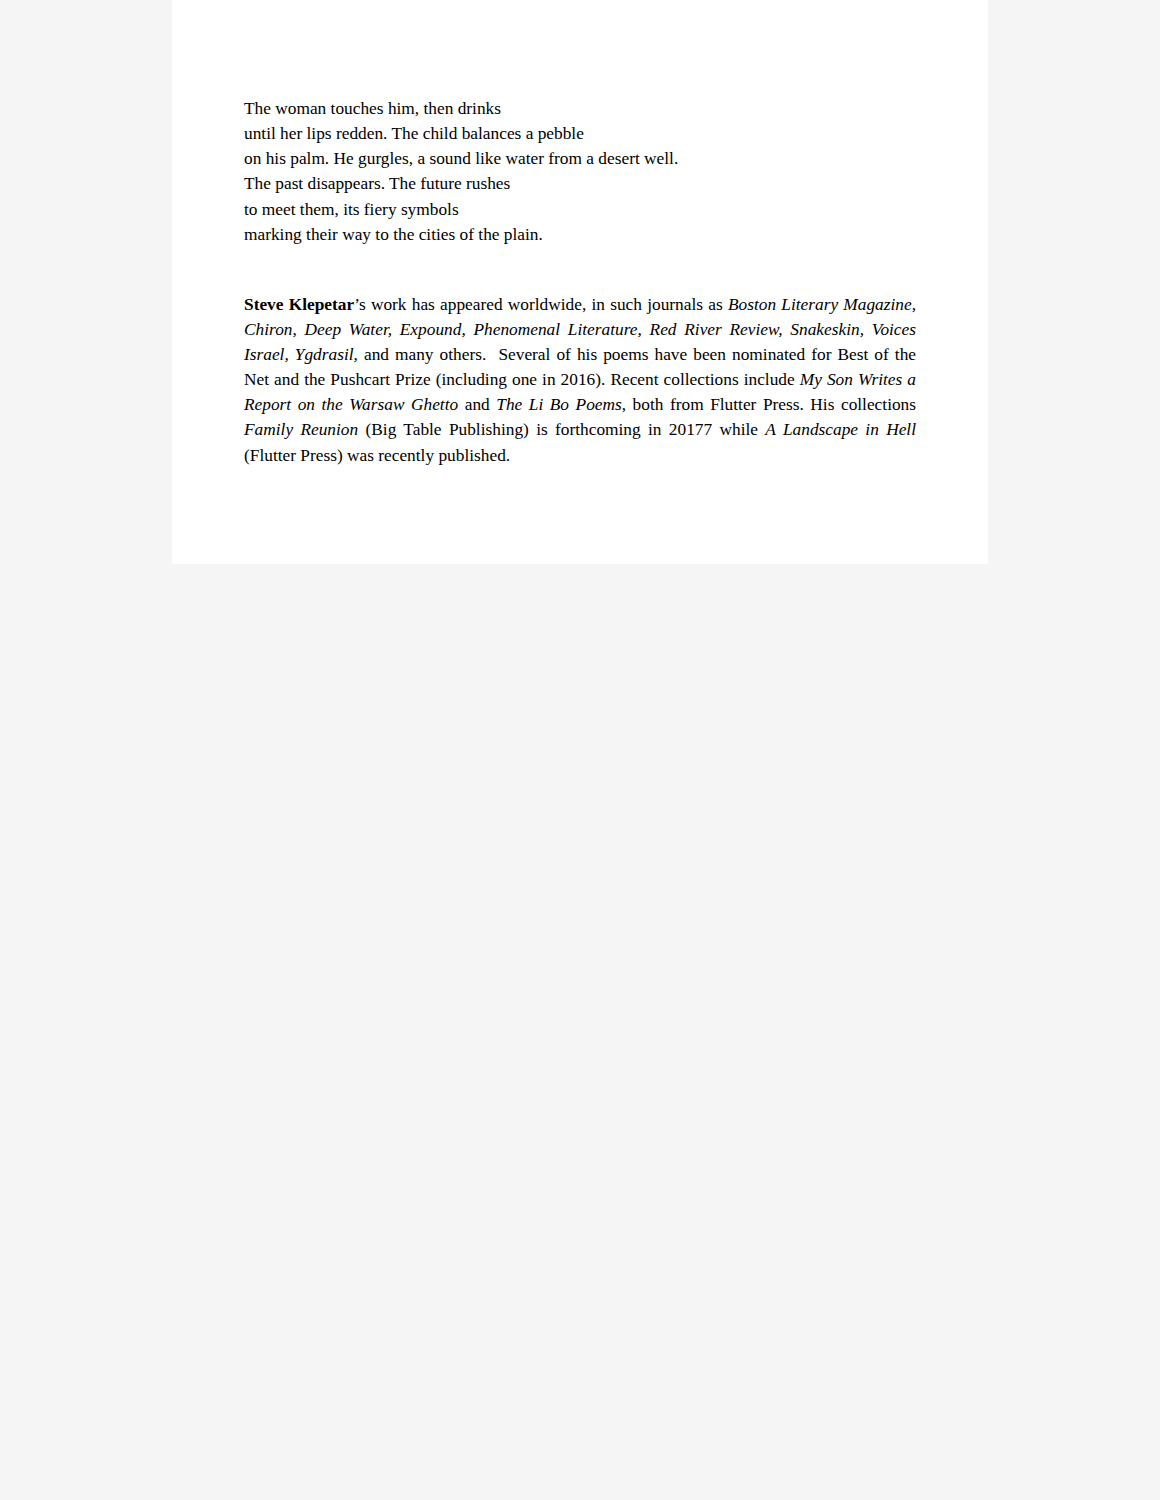The woman touches him, then drinks
until her lips redden. The child balances a pebble
on his palm. He gurgles, a sound like water from a desert well.
The past disappears. The future rushes
to meet them, its fiery symbols
marking their way to the cities of the plain.
Steve Klepetar’s work has appeared worldwide, in such journals as Boston Literary Magazine, Chiron, Deep Water, Expound, Phenomenal Literature, Red River Review, Snakeskin, Voices Israel, Ygdrasil, and many others. Several of his poems have been nominated for Best of the Net and the Pushcart Prize (including one in 2016). Recent collections include My Son Writes a Report on the Warsaw Ghetto and The Li Bo Poems, both from Flutter Press. His collections Family Reunion (Big Table Publishing) is forthcoming in 20177 while A Landscape in Hell (Flutter Press) was recently published.